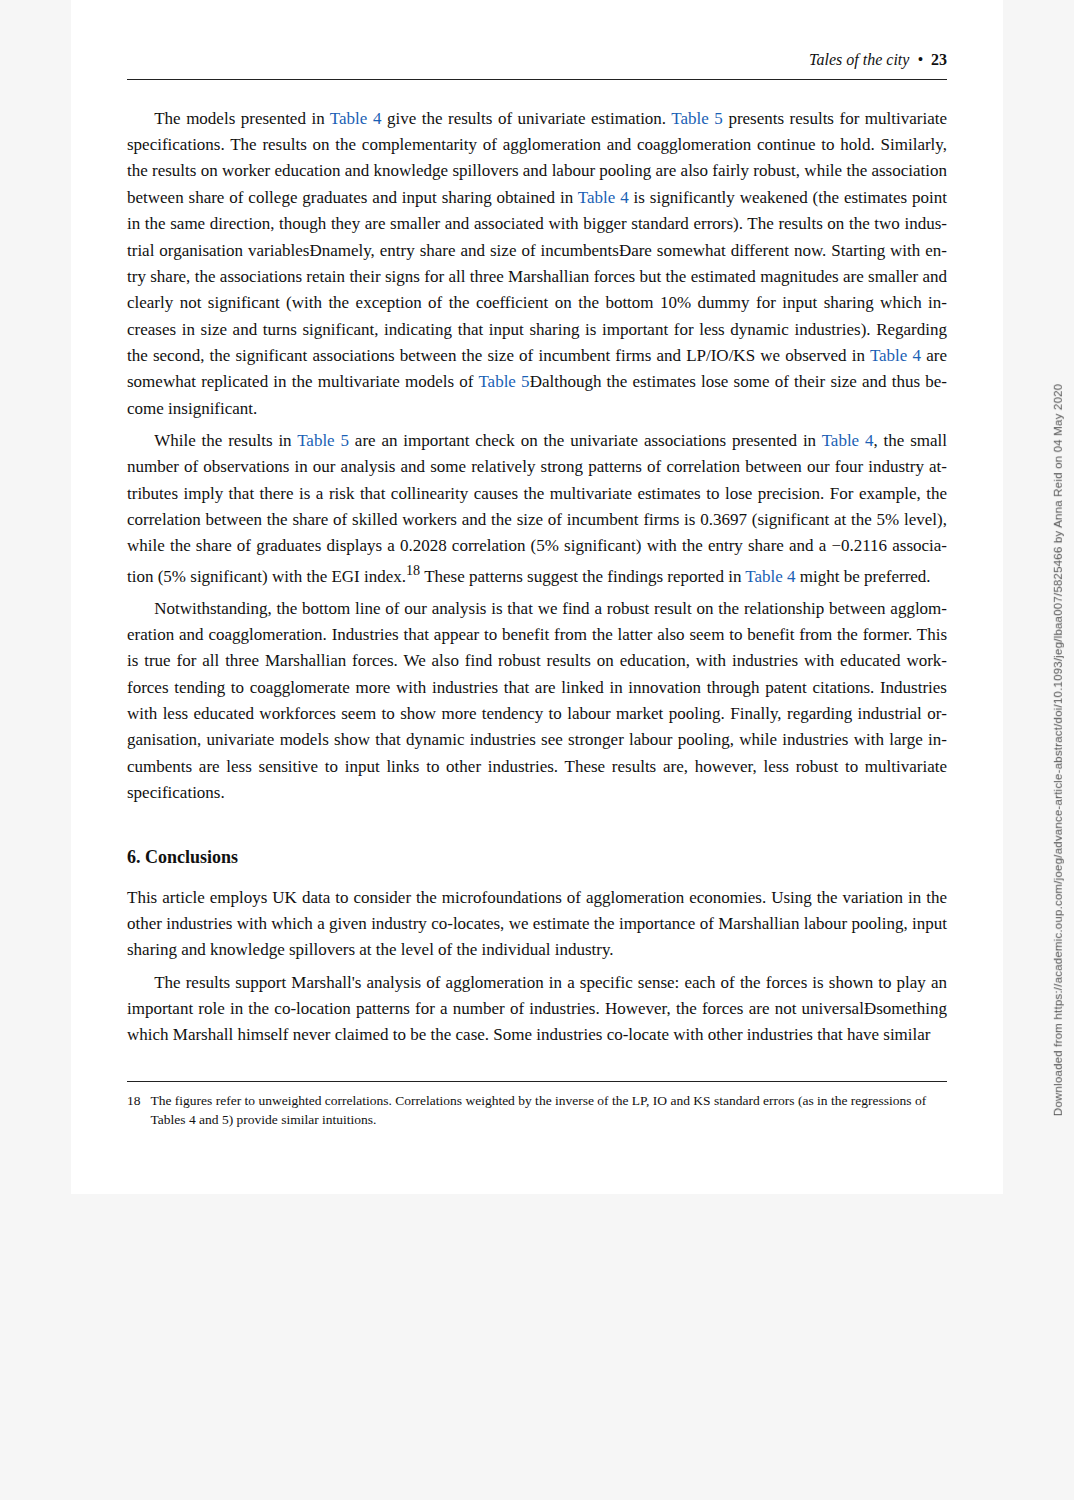Downloaded from https://academic.oup.com/joeg/advance-article-abstract/doi/10.1093/jeg/lbaa007/5825466 by Anna Reid on 04 May 2020
Tales of the city • 23
The models presented in Table 4 give the results of univariate estimation. Table 5 presents results for multivariate specifications. The results on the complementarity of agglomeration and coagglomeration continue to hold. Similarly, the results on worker education and knowledge spillovers and labour pooling are also fairly robust, while the association between share of college graduates and input sharing obtained in Table 4 is significantly weakened (the estimates point in the same direction, though they are smaller and associated with bigger standard errors). The results on the two industrial organisation variablesÐnamely, entry share and size of incumbentsÐare somewhat different now. Starting with entry share, the associations retain their signs for all three Marshallian forces but the estimated magnitudes are smaller and clearly not significant (with the exception of the coefficient on the bottom 10% dummy for input sharing which increases in size and turns significant, indicating that input sharing is important for less dynamic industries). Regarding the second, the significant associations between the size of incumbent firms and LP/IO/KS we observed in Table 4 are somewhat replicated in the multivariate models of Table 5 Ðalthough the estimates lose some of their size and thus become insignificant.
While the results in Table 5 are an important check on the univariate associations presented in Table 4, the small number of observations in our analysis and some relatively strong patterns of correlation between our four industry attributes imply that there is a risk that collinearity causes the multivariate estimates to lose precision. For example, the correlation between the share of skilled workers and the size of incumbent firms is 0.3697 (significant at the 5% level), while the share of graduates displays a 0.2028 correlation (5% significant) with the entry share and a −0.2116 association (5% significant) with the EGI index.18 These patterns suggest the findings reported in Table 4 might be preferred.
Notwithstanding, the bottom line of our analysis is that we find a robust result on the relationship between agglomeration and coagglomeration. Industries that appear to benefit from the latter also seem to benefit from the former. This is true for all three Marshallian forces. We also find robust results on education, with industries with educated workforces tending to coagglomerate more with industries that are linked in innovation through patent citations. Industries with less educated workforces seem to show more tendency to labour market pooling. Finally, regarding industrial organisation, univariate models show that dynamic industries see stronger labour pooling, while industries with large incumbents are less sensitive to input links to other industries. These results are, however, less robust to multivariate specifications.
6. Conclusions
This article employs UK data to consider the microfoundations of agglomeration economies. Using the variation in the other industries with which a given industry co-locates, we estimate the importance of Marshallian labour pooling, input sharing and knowledge spillovers at the level of the individual industry.
The results support Marshall's analysis of agglomeration in a specific sense: each of the forces is shown to play an important role in the co-location patterns for a number of industries. However, the forces are not universalÐsomething which Marshall himself never claimed to be the case. Some industries co-locate with other industries that have similar
18 The figures refer to unweighted correlations. Correlations weighted by the inverse of the LP, IO and KS standard errors (as in the regressions of Tables 4 and 5) provide similar intuitions.